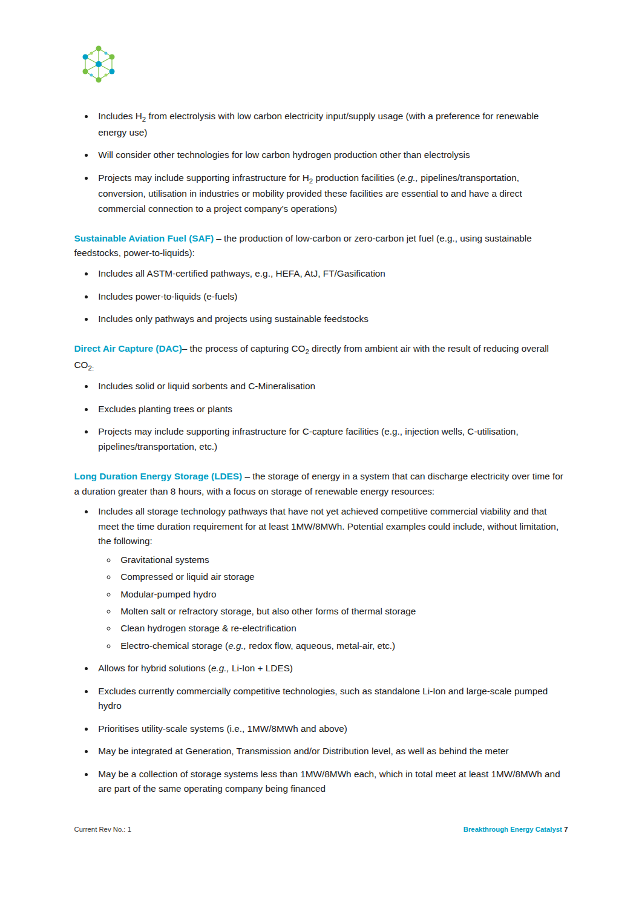Includes H2 from electrolysis with low carbon electricity input/supply usage (with a preference for renewable energy use)
Will consider other technologies for low carbon hydrogen production other than electrolysis
Projects may include supporting infrastructure for H2 production facilities (e.g., pipelines/transportation, conversion, utilisation in industries or mobility provided these facilities are essential to and have a direct commercial connection to a project company's operations)
Sustainable Aviation Fuel (SAF) – the production of low-carbon or zero-carbon jet fuel (e.g., using sustainable feedstocks, power-to-liquids):
Includes all ASTM-certified pathways, e.g., HEFA, AtJ, FT/Gasification
Includes power-to-liquids (e-fuels)
Includes only pathways and projects using sustainable feedstocks
Direct Air Capture (DAC)– the process of capturing CO2 directly from ambient air with the result of reducing overall CO2:
Includes solid or liquid sorbents and C-Mineralisation
Excludes planting trees or plants
Projects may include supporting infrastructure for C-capture facilities (e.g., injection wells, C-utilisation, pipelines/transportation, etc.)
Long Duration Energy Storage (LDES) – the storage of energy in a system that can discharge electricity over time for a duration greater than 8 hours, with a focus on storage of renewable energy resources:
Includes all storage technology pathways that have not yet achieved competitive commercial viability and that meet the time duration requirement for at least 1MW/8MWh. Potential examples could include, without limitation, the following:
Gravitational systems
Compressed or liquid air storage
Modular-pumped hydro
Molten salt or refractory storage, but also other forms of thermal storage
Clean hydrogen storage & re-electrification
Electro-chemical storage (e.g., redox flow, aqueous, metal-air, etc.)
Allows for hybrid solutions (e.g., Li-Ion + LDES)
Excludes currently commercially competitive technologies, such as standalone Li-Ion and large-scale pumped hydro
Prioritises utility-scale systems (i.e., 1MW/8MWh and above)
May be integrated at Generation, Transmission and/or Distribution level, as well as behind the meter
May be a collection of storage systems less than 1MW/8MWh each, which in total meet at least 1MW/8MWh and are part of the same operating company being financed
Current Rev No.: 1
Breakthrough Energy Catalyst7